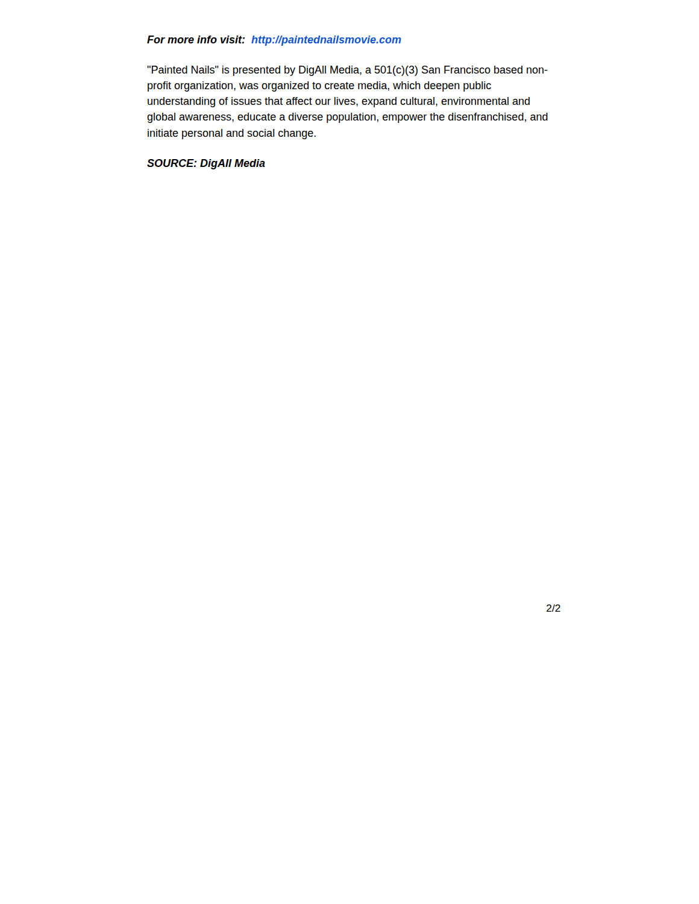For more info visit: http://paintednailsmovie.com
"Painted Nails" is presented by DigAll Media, a 501(c)(3) San Francisco based non-profit organization, was organized to create media, which deepen public understanding of issues that affect our lives, expand cultural, environmental and global awareness, educate a diverse population, empower the disenfranchised, and initiate personal and social change.
SOURCE: DigAll Media
2/2